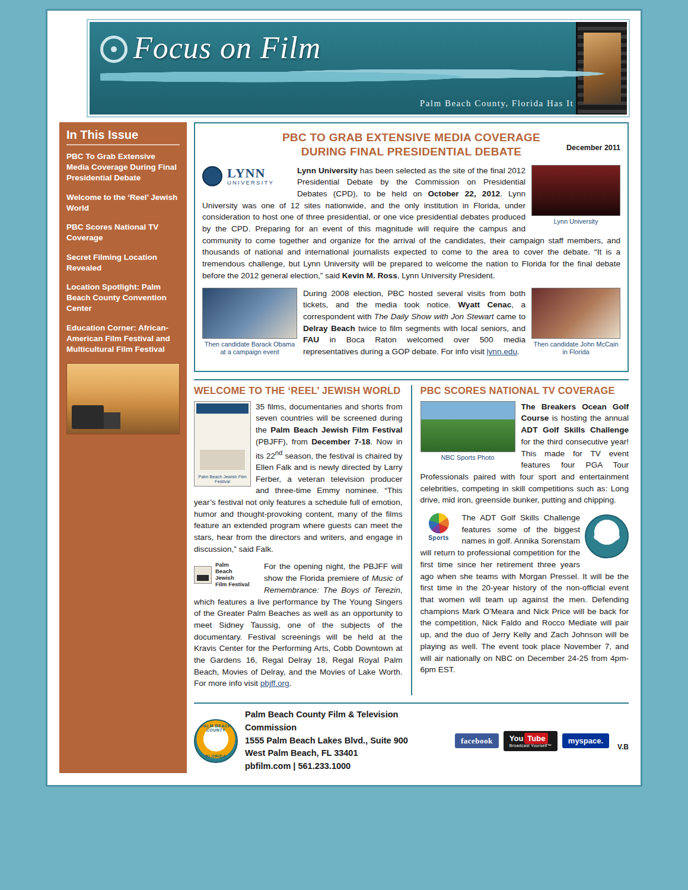Focus on Film
Relax... Palm Beach County, Florida Has It Covered.
In This Issue
PBC To Grab Extensive Media Coverage During Final Presidential Debate
Welcome to the ‘Reel’ Jewish World
PBC Scores National TV Coverage
Secret Filming Location Revealed
Location Spotlight: Palm Beach County Convention Center
Education Corner: African-American Film Festival and Multicultural Film Festival
December 2011
PBC TO GRAB EXTENSIVE MEDIA COVERAGE
DURING FINAL PRESIDENTIAL DEBATE
Lynn University
LYNN UNIVERSITY
Lynn University has been selected as the site of the final 2012 Presidential Debate by the Commission on Presidential Debates (CPD), to be held on October 22, 2012. Lynn University was one of 12 sites nationwide, and the only institution in Florida, under consideration to host one of three presidential, or one vice presidential debates produced by the CPD. Preparing for an event of this magnitude will require the campus and community to come together and organize for the arrival of the candidates, their campaign staff members, and thousands of national and international journalists expected to come to the area to cover the debate. “It is a tremendous challenge, but Lynn University will be prepared to welcome the nation to Florida for the final debate before the 2012 general election,” said Kevin M. Ross, Lynn University President.
Then candidate Barack Obama at a campaign event
Then candidate John McCain in Florida
During 2008 election, PBC hosted several visits from both tickets, and the media took notice. Wyatt Cenac, a correspondent with The Daily Show with Jon Stewart came to Delray Beach twice to film segments with local seniors, and FAU in Boca Raton welcomed over 500 media representatives during a GOP debate. For info visit lynn.edu.
WELCOME TO THE ‘REEL’ JEWISH WORLD
Palm Beach Jewish Film Festival
35 films, documentaries and shorts from seven countries will be screened during the Palm Beach Jewish Film Festival (PBJFF), from December 7-18. Now in its 22nd season, the festival is chaired by Ellen Falk and is newly directed by Larry Ferber, a veteran television producer and three-time Emmy nominee. “This year’s festival not only features a schedule full of emotion, humor and thought-provoking content, many of the films feature an extended program where guests can meet the stars, hear from the directors and writers, and engage in discussion,” said Falk.
Palm
Beach
Jewish
Film Festival
For the opening night, the PBJFF will show the Florida premiere of Music of Remembrance: The Boys of Terezin, which features a live performance by The Young Singers of the Greater Palm Beaches as well as an opportunity to meet Sidney Taussig, one of the subjects of the documentary. Festival screenings will be held at the Kravis Center for the Performing Arts, Cobb Downtown at the Gardens 16, Regal Delray 18, Regal Royal Palm Beach, Movies of Delray, and the Movies of Lake Worth. For more info visit pbjff.org.
PBC SCORES NATIONAL TV COVERAGE
NBC Sports Photo
The Breakers Ocean Golf Course is hosting the annual ADT Golf Skills Challenge for the third consecutive year! This made for TV event features four PGA Tour Professionals paired with four sport and entertainment celebrities, competing in skill competitions such as: Long drive, mid iron, greenside bunker, putting and chipping.
Sports
The ADT Golf Skills Challenge features some of the biggest names in golf. Annika Sorenstam will return to professional competition for the first time since her retirement three years ago when she teams with Morgan Pressel. It will be the first time in the 20-year history of the non-official event that women will team up against the men. Defending champions Mark O’Meara and Nick Price will be back for the competition, Nick Faldo and Rocco Mediate will pair up, and the duo of Jerry Kelly and Zach Johnson will be playing as well. The event took place November 7, and will air nationally on NBC on December 24-25 from 4pm-6pm EST.
PALM BEACH COUNTY FLORIDA
Palm Beach County Film & Television Commission 1555 Palm Beach Lakes Blvd., Suite 900 West Palm Beach, FL 33401 pbfilm.com | 561.233.1000
facebook YouTube Broadcast Yourself™ myspace. V.B